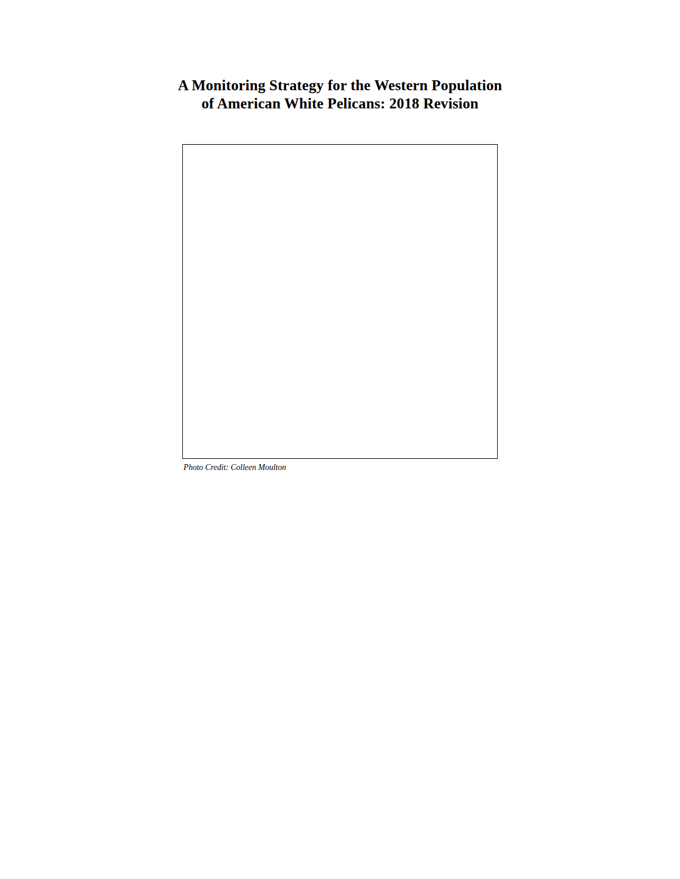A Monitoring Strategy for the Western Population
of American White Pelicans: 2018 Revision
Photo Credit: Colleen Moulton